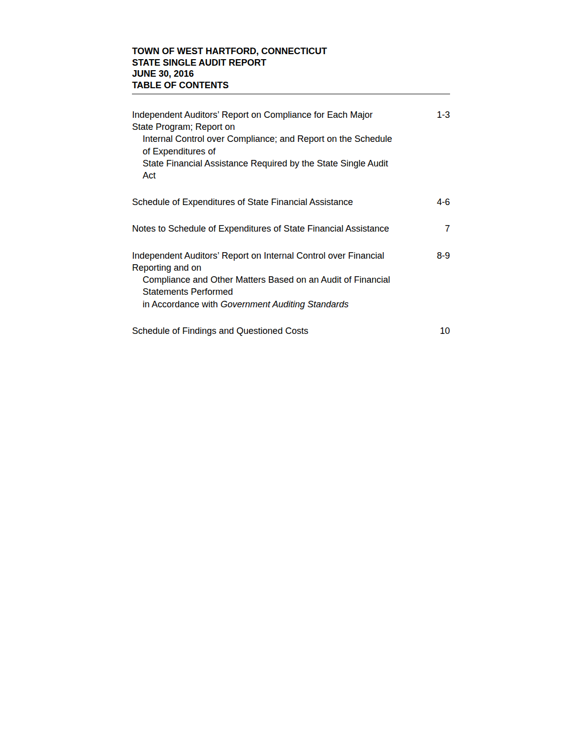TOWN OF WEST HARTFORD, CONNECTICUT
STATE SINGLE AUDIT REPORT
JUNE 30, 2016
TABLE OF CONTENTS
| Independent Auditors’ Report on Compliance for Each Major State Program; Report on Internal Control over Compliance; and Report on the Schedule of Expenditures of State Financial Assistance Required by the State Single Audit Act | 1-3 |
| Schedule of Expenditures of State Financial Assistance | 4-6 |
| Notes to Schedule of Expenditures of State Financial Assistance | 7 |
| Independent Auditors’ Report on Internal Control over Financial Reporting and on Compliance and Other Matters Based on an Audit of Financial Statements Performed in Accordance with Government Auditing Standards | 8-9 |
| Schedule of Findings and Questioned Costs | 10 |